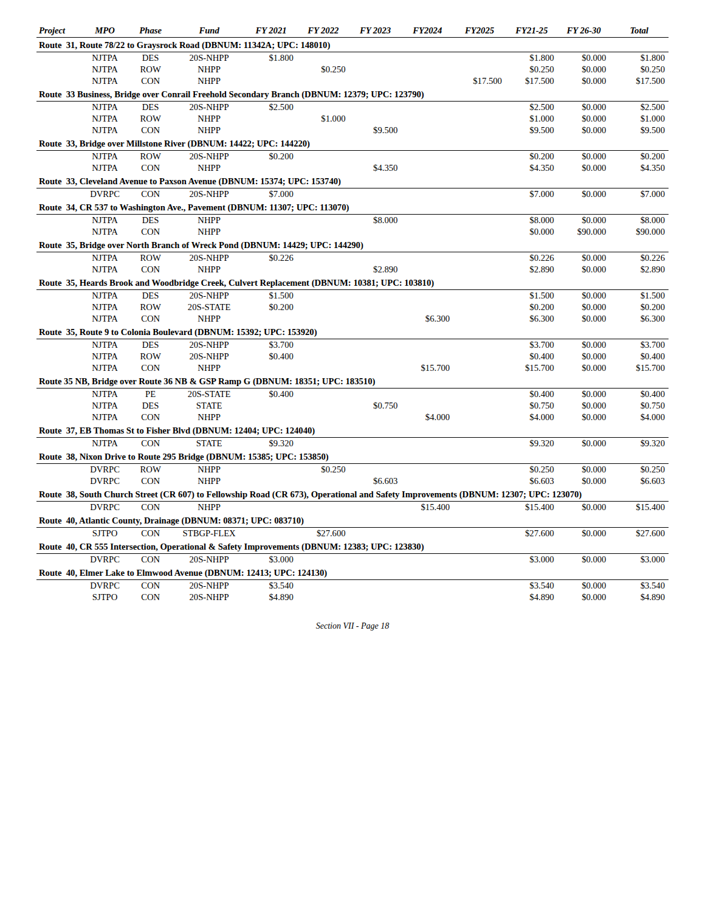| Project | MPO | Phase | Fund | FY 2021 | FY 2022 | FY 2023 | FY2024 | FY2025 | FY21-25 | FY 26-30 | Total |
| --- | --- | --- | --- | --- | --- | --- | --- | --- | --- | --- | --- |
| Route 31, Route 78/22 to Graysrock Road (DBNUM: 11342A; UPC: 148010) |
| | NJTPA | DES | 20S-NHPP | $1.800 | | | | | $1.800 | $0.000 | $1.800 |
| | NJTPA | ROW | NHPP | | $0.250 | | | | $0.250 | $0.000 | $0.250 |
| | NJTPA | CON | NHPP | | | | | $17.500 | $17.500 | $0.000 | $17.500 |
| Route 33 Business, Bridge over Conrail Freehold Secondary Branch (DBNUM: 12379; UPC: 123790) |
| | NJTPA | DES | 20S-NHPP | $2.500 | | | | | $2.500 | $0.000 | $2.500 |
| | NJTPA | ROW | NHPP | | $1.000 | | | | $1.000 | $0.000 | $1.000 |
| | NJTPA | CON | NHPP | | | $9.500 | | | $9.500 | $0.000 | $9.500 |
| Route 33, Bridge over Millstone River (DBNUM: 14422; UPC: 144220) |
| | NJTPA | ROW | 20S-NHPP | $0.200 | | | | | $0.200 | $0.000 | $0.200 |
| | NJTPA | CON | NHPP | | | $4.350 | | | $4.350 | $0.000 | $4.350 |
| Route 33, Cleveland Avenue to Paxson Avenue (DBNUM: 15374; UPC: 153740) |
| | DVRPC | CON | 20S-NHPP | $7.000 | | | | | $7.000 | $0.000 | $7.000 |
| Route 34, CR 537 to Washington Ave., Pavement (DBNUM: 11307; UPC: 113070) |
| | NJTPA | DES | NHPP | | | $8.000 | | | $8.000 | $0.000 | $8.000 |
| | NJTPA | CON | NHPP | | | | | | $0.000 | $90.000 | $90.000 |
| Route 35, Bridge over North Branch of Wreck Pond (DBNUM: 14429; UPC: 144290) |
| | NJTPA | ROW | 20S-NHPP | $0.226 | | | | | $0.226 | $0.000 | $0.226 |
| | NJTPA | CON | NHPP | | | $2.890 | | | $2.890 | $0.000 | $2.890 |
| Route 35, Heards Brook and Woodbridge Creek, Culvert Replacement (DBNUM: 10381; UPC: 103810) |
| | NJTPA | DES | 20S-NHPP | $1.500 | | | | | $1.500 | $0.000 | $1.500 |
| | NJTPA | ROW | 20S-STATE | $0.200 | | | | | $0.200 | $0.000 | $0.200 |
| | NJTPA | CON | NHPP | | | | $6.300 | | $6.300 | $0.000 | $6.300 |
| Route 35, Route 9 to Colonia Boulevard (DBNUM: 15392; UPC: 153920) |
| | NJTPA | DES | 20S-NHPP | $3.700 | | | | | $3.700 | $0.000 | $3.700 |
| | NJTPA | ROW | 20S-NHPP | $0.400 | | | | | $0.400 | $0.000 | $0.400 |
| | NJTPA | CON | NHPP | | | | $15.700 | | $15.700 | $0.000 | $15.700 |
| Route 35 NB, Bridge over Route 36 NB & GSP Ramp G (DBNUM: 18351; UPC: 183510) |
| | NJTPA | PE | 20S-STATE | $0.400 | | | | | $0.400 | $0.000 | $0.400 |
| | NJTPA | DES | STATE | | | $0.750 | | | $0.750 | $0.000 | $0.750 |
| | NJTPA | CON | NHPP | | | | $4.000 | | $4.000 | $0.000 | $4.000 |
| Route 37, EB Thomas St to Fisher Blvd (DBNUM: 12404; UPC: 124040) |
| | NJTPA | CON | STATE | $9.320 | | | | | $9.320 | $0.000 | $9.320 |
| Route 38, Nixon Drive to Route 295 Bridge (DBNUM: 15385; UPC: 153850) |
| | DVRPC | ROW | NHPP | | $0.250 | | | | $0.250 | $0.000 | $0.250 |
| | DVRPC | CON | NHPP | | | $6.603 | | | $6.603 | $0.000 | $6.603 |
| Route 38, South Church Street (CR 607) to Fellowship Road (CR 673), Operational and Safety Improvements (DBNUM: 12307; UPC: 123070) |
| | DVRPC | CON | NHPP | | | | $15.400 | | $15.400 | $0.000 | $15.400 |
| Route 40, Atlantic County, Drainage (DBNUM: 08371; UPC: 083710) |
| | SJTPO | CON | STBGP-FLEX | | $27.600 | | | | $27.600 | $0.000 | $27.600 |
| Route 40, CR 555 Intersection, Operational & Safety Improvements (DBNUM: 12383; UPC: 123830) |
| | DVRPC | CON | 20S-NHPP | $3.000 | | | | | $3.000 | $0.000 | $3.000 |
| Route 40, Elmer Lake to Elmwood Avenue (DBNUM: 12413; UPC: 124130) |
| | DVRPC | CON | 20S-NHPP | $3.540 | | | | | $3.540 | $0.000 | $3.540 |
| | SJTPO | CON | 20S-NHPP | $4.890 | | | | | $4.890 | $0.000 | $4.890 |
Section VII - Page 18